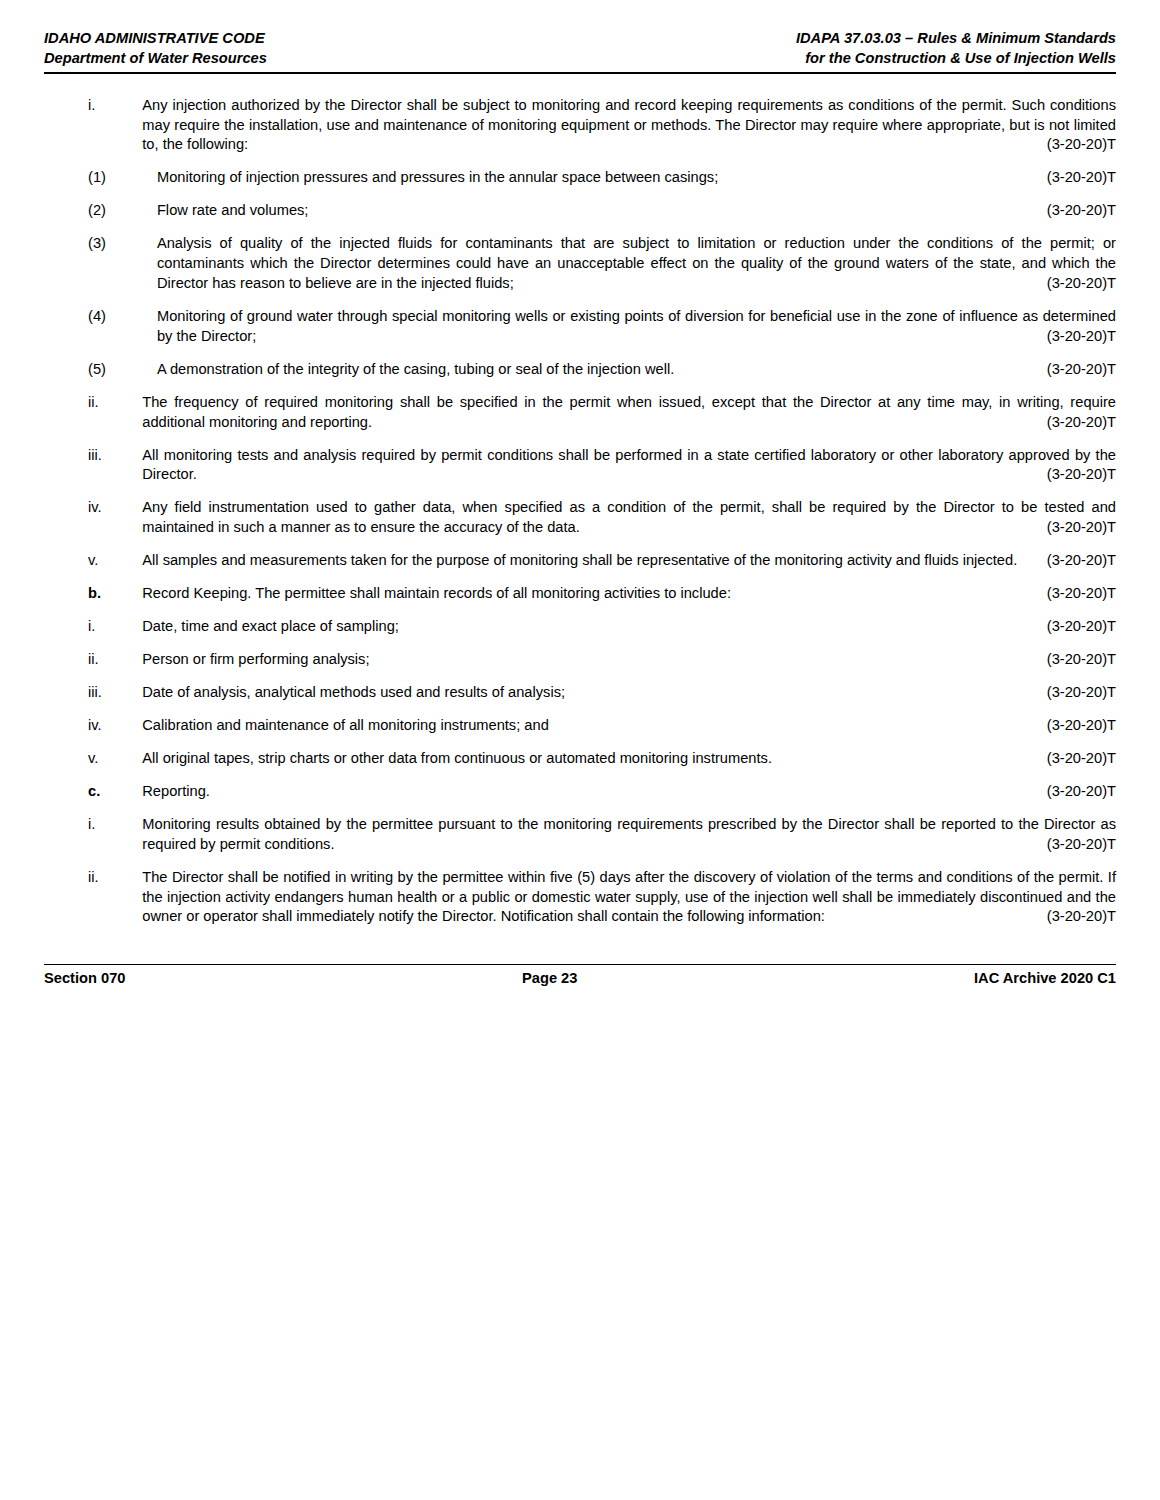IDAHO ADMINISTRATIVE CODE Department of Water Resources
IDAPA 37.03.03 – Rules & Minimum Standards for the Construction & Use of Injection Wells
i.
Any injection authorized by the Director shall be subject to monitoring and record keeping requirements as conditions of the permit. Such conditions may require the installation, use and maintenance of monitoring equipment or methods. The Director may require where appropriate, but is not limited to, the following: (3-20-20)T
(1)
Monitoring of injection pressures and pressures in the annular space between casings; (3-20-20)T
(2)
Flow rate and volumes; (3-20-20)T
(3)
Analysis of quality of the injected fluids for contaminants that are subject to limitation or reduction under the conditions of the permit; or contaminants which the Director determines could have an unacceptable effect on the quality of the ground waters of the state, and which the Director has reason to believe are in the injected fluids; (3-20-20)T
(4)
Monitoring of ground water through special monitoring wells or existing points of diversion for beneficial use in the zone of influence as determined by the Director; (3-20-20)T
(5)
A demonstration of the integrity of the casing, tubing or seal of the injection well. (3-20-20)T
ii.
The frequency of required monitoring shall be specified in the permit when issued, except that the Director at any time may, in writing, require additional monitoring and reporting. (3-20-20)T
iii.
All monitoring tests and analysis required by permit conditions shall be performed in a state certified laboratory or other laboratory approved by the Director. (3-20-20)T
iv.
Any field instrumentation used to gather data, when specified as a condition of the permit, shall be required by the Director to be tested and maintained in such a manner as to ensure the accuracy of the data. (3-20-20)T
v.
All samples and measurements taken for the purpose of monitoring shall be representative of the monitoring activity and fluids injected. (3-20-20)T
b.
Record Keeping. The permittee shall maintain records of all monitoring activities to include: (3-20-20)T
i.
Date, time and exact place of sampling; (3-20-20)T
ii.
Person or firm performing analysis; (3-20-20)T
iii.
Date of analysis, analytical methods used and results of analysis; (3-20-20)T
iv.
Calibration and maintenance of all monitoring instruments; and (3-20-20)T
v.
All original tapes, strip charts or other data from continuous or automated monitoring instruments. (3-20-20)T
c.
Reporting. (3-20-20)T
i.
Monitoring results obtained by the permittee pursuant to the monitoring requirements prescribed by the Director shall be reported to the Director as required by permit conditions. (3-20-20)T
ii.
The Director shall be notified in writing by the permittee within five (5) days after the discovery of violation of the terms and conditions of the permit. If the injection activity endangers human health or a public or domestic water supply, use of the injection well shall be immediately discontinued and the owner or operator shall immediately notify the Director. Notification shall contain the following information: (3-20-20)T
Section 070
Page 23
IAC Archive 2020 C1